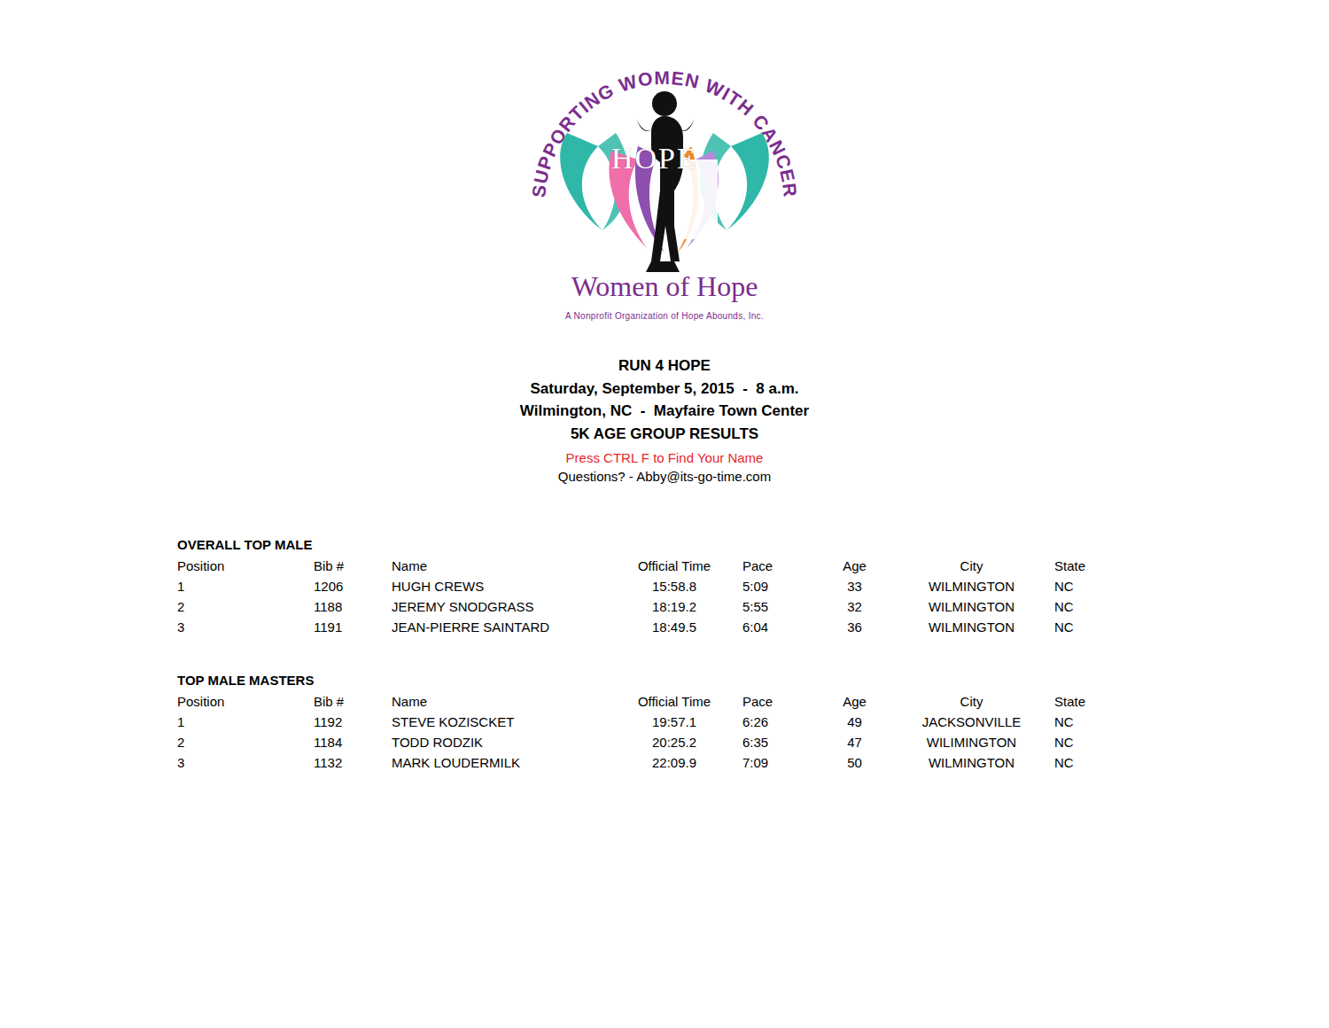SUPPORTING WOMEN WITH CANCER
HOPE
Women of Hope
A Nonprofit Organization of Hope Abounds, Inc.
RUN 4 HOPE
Saturday, September 5, 2015 - 8 a.m.
Wilmington, NC - Mayfaire Town Center
5K AGE GROUP RESULTS
Press CTRL F to Find Your Name
Questions? - Abby@its-go-time.com
OVERALL TOP MALE
| Position | Bib # | Name | Official Time | Pace | Age | City | State |
| --- | --- | --- | --- | --- | --- | --- | --- |
| 1 | 1206 | HUGH CREWS | 15:58.8 | 5:09 | 33 | WILMINGTON | NC |
| 2 | 1188 | JEREMY SNODGRASS | 18:19.2 | 5:55 | 32 | WILMINGTON | NC |
| 3 | 1191 | JEAN-PIERRE SAINTARD | 18:49.5 | 6:04 | 36 | WILMINGTON | NC |
TOP MALE MASTERS
| Position | Bib # | Name | Official Time | Pace | Age | City | State |
| --- | --- | --- | --- | --- | --- | --- | --- |
| 1 | 1192 | STEVE KOZISCKET | 19:57.1 | 6:26 | 49 | JACKSONVILLE | NC |
| 2 | 1184 | TODD RODZIK | 20:25.2 | 6:35 | 47 | WILIMINGTON | NC |
| 3 | 1132 | MARK LOUDERMILK | 22:09.9 | 7:09 | 50 | WILMINGTON | NC |